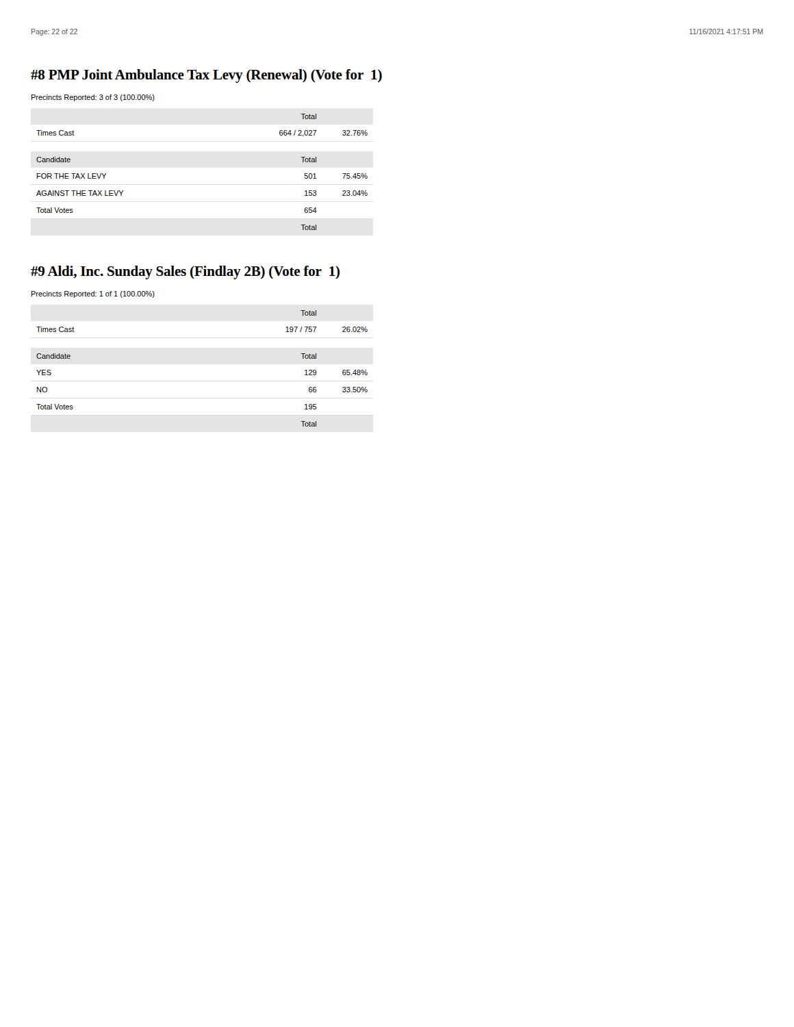Page: 22 of 22 11/16/2021 4:17:51 PM
#8 PMP Joint Ambulance Tax Levy (Renewal) (Vote for 1)
Precincts Reported: 3 of 3 (100.00%)
| | Total | |
| Times Cast | 664 / 2,027 | 32.76% |
| Candidate | Total | |
| FOR THE TAX LEVY | 501 | 75.45% |
| AGAINST THE TAX LEVY | 153 | 23.04% |
| Total Votes | 654 | |
| | Total | |
#9 Aldi, Inc. Sunday Sales (Findlay 2B) (Vote for 1)
Precincts Reported: 1 of 1 (100.00%)
| | Total | |
| Times Cast | 197 / 757 | 26.02% |
| Candidate | Total | |
| YES | 129 | 65.48% |
| NO | 66 | 33.50% |
| Total Votes | 195 | |
| | Total | |